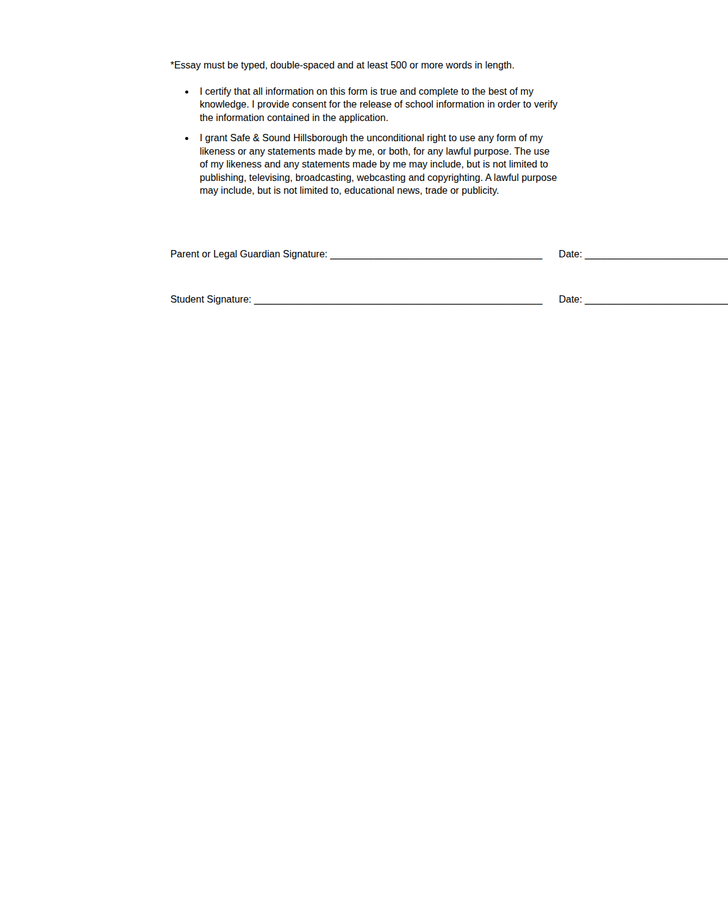*Essay must be typed, double-spaced and at least 500 or more words in length.
I certify that all information on this form is true and complete to the best of my knowledge. I provide consent for the release of school information in order to verify the information contained in the application.
I grant Safe & Sound Hillsborough the unconditional right to use any form of my likeness or any statements made by me, or both, for any lawful purpose. The use of my likeness and any statements made by me may include, but is not limited to publishing, televising, broadcasting, webcasting and copyrighting. A lawful purpose may include, but is not limited to, educational news, trade or publicity.
Parent or Legal Guardian Signature: _______________________________________ Date: ____________________________
Student Signature: _____________________________________________________ Date: ____________________________